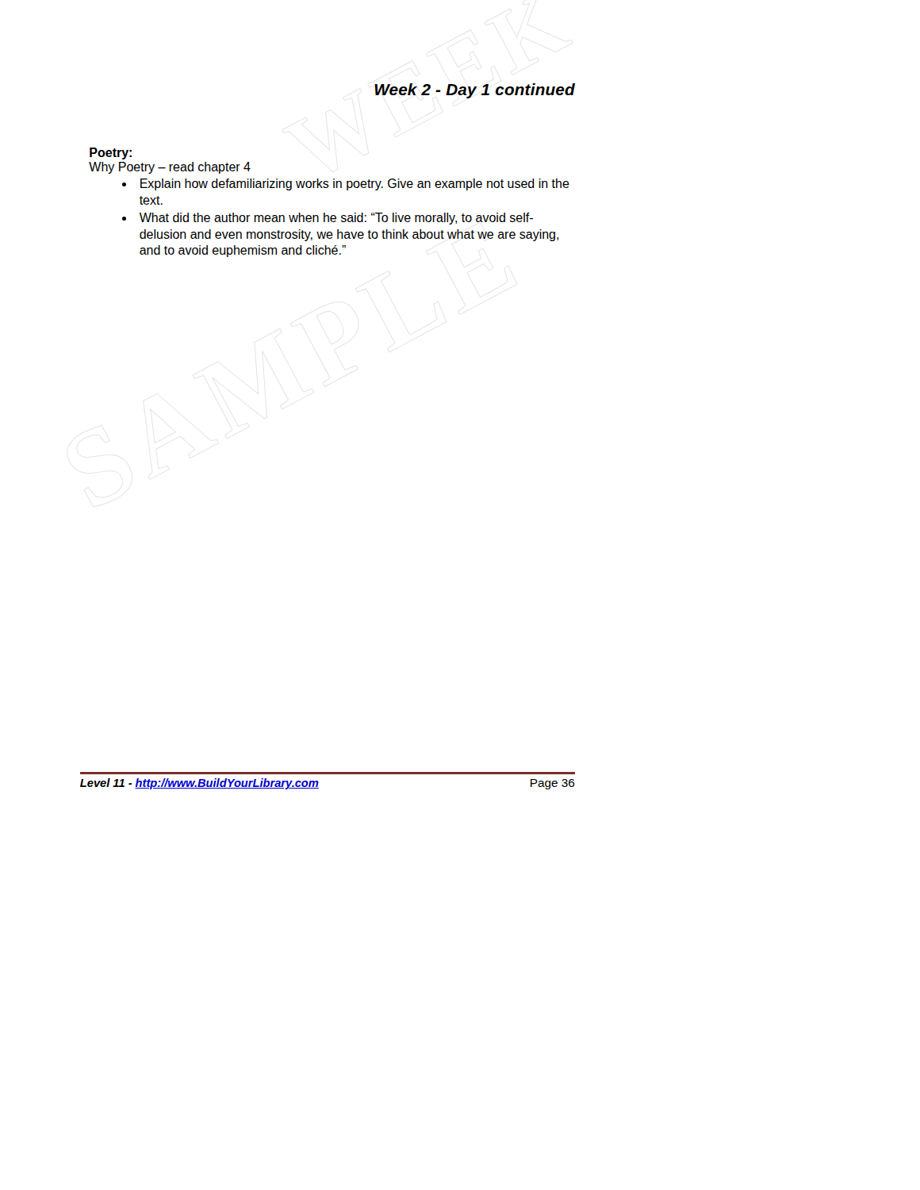WEEK SAMPLE
Week 2 - Day 1 continued
Poetry:
Why Poetry – read chapter 4
Explain how defamiliarizing works in poetry. Give an example not used in the text.
What did the author mean when he said: “To live morally, to avoid self-delusion and even monstrosity, we have to think about what we are saying, and to avoid euphemism and cliché.”
Level 11 - http://www.BuildYourLibrary.com
Page 36